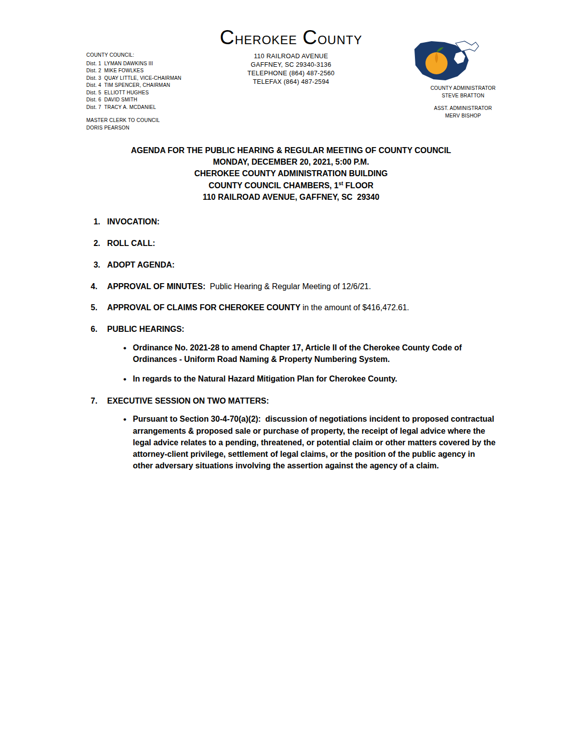Cherokee County
110 RAILROAD AVENUE
GAFFNEY, SC 29340-3136
TELEPHONE (864) 487-2560
TELEFAX (864) 487-2594
COUNTY COUNCIL:
| Dist. 1 | LYMAN DAWKINS III |
| Dist. 2 | MIKE FOWLKES |
| Dist. 3 | QUAY LITTLE, VICE-CHAIRMAN |
| Dist. 4 | TIM SPENCER, CHAIRMAN |
| Dist. 5 | ELLIOTT HUGHES |
| Dist. 6 | DAVID SMITH |
| Dist. 7 | TRACY A. MCDANIEL |
MASTER CLERK TO COUNCIL
DORIS PEARSON
COUNTY ADMINISTRATOR
STEVE BRATTON
ASST. ADMINISTRATOR
MERV BISHOP
AGENDA FOR THE PUBLIC HEARING & REGULAR MEETING OF COUNTY COUNCIL
MONDAY, DECEMBER 20, 2021, 5:00 P.M.
CHEROKEE COUNTY ADMINISTRATION BUILDING
COUNTY COUNCIL CHAMBERS, 1st FLOOR
110 RAILROAD AVENUE, GAFFNEY, SC 29340
INVOCATION:
ROLL CALL:
ADOPT AGENDA:
APPROVAL OF MINUTES: Public Hearing & Regular Meeting of 12/6/21.
APPROVAL OF CLAIMS FOR CHEROKEE COUNTY in the amount of $416,472.61.
PUBLIC HEARINGS:
Ordinance No. 2021-28 to amend Chapter 17, Article II of the Cherokee County Code of Ordinances - Uniform Road Naming & Property Numbering System.
In regards to the Natural Hazard Mitigation Plan for Cherokee County.
EXECUTIVE SESSION ON TWO MATTERS:
Pursuant to Section 30-4-70(a)(2): discussion of negotiations incident to proposed contractual arrangements & proposed sale or purchase of property, the receipt of legal advice where the legal advice relates to a pending, threatened, or potential claim or other matters covered by the attorney-client privilege, settlement of legal claims, or the position of the public agency in other adversary situations involving the assertion against the agency of a claim.